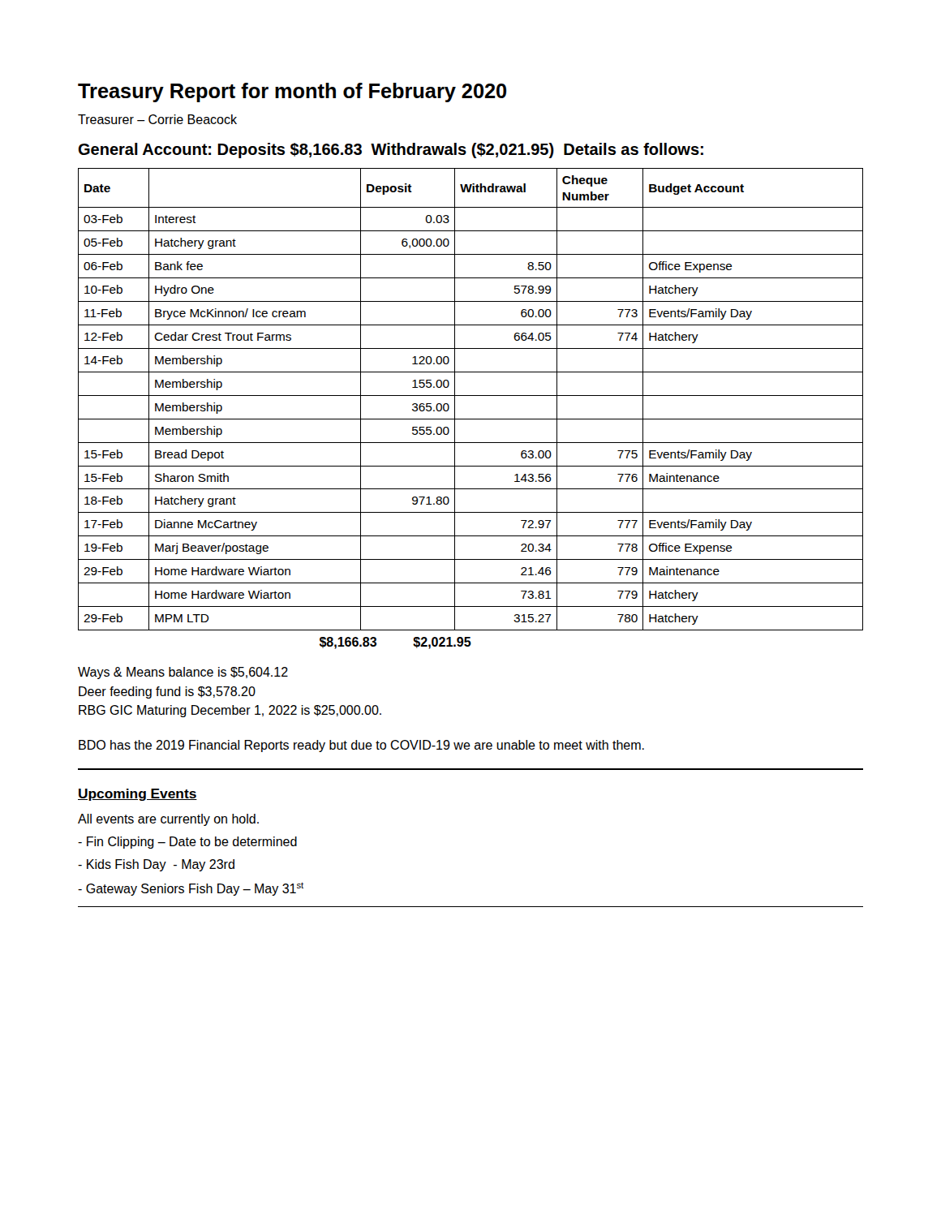Treasury Report for month of February 2020
Treasurer – Corrie Beacock
General Account: Deposits $8,166.83 Withdrawals ($2,021.95) Details as follows:
| Date | | Deposit | Withdrawal | Cheque Number | Budget Account |
| --- | --- | --- | --- | --- | --- |
| 03-Feb | Interest | 0.03 | | | |
| 05-Feb | Hatchery grant | 6,000.00 | | | |
| 06-Feb | Bank fee | | 8.50 | | Office Expense |
| 10-Feb | Hydro One | | 578.99 | | Hatchery |
| 11-Feb | Bryce McKinnon/ Ice cream | | 60.00 | 773 | Events/Family Day |
| 12-Feb | Cedar Crest Trout Farms | | 664.05 | 774 | Hatchery |
| 14-Feb | Membership | 120.00 | | | |
| | Membership | 155.00 | | | |
| | Membership | 365.00 | | | |
| | Membership | 555.00 | | | |
| 15-Feb | Bread Depot | | 63.00 | 775 | Events/Family Day |
| 15-Feb | Sharon Smith | | 143.56 | 776 | Maintenance |
| 18-Feb | Hatchery grant | 971.80 | | | |
| 17-Feb | Dianne McCartney | | 72.97 | 777 | Events/Family Day |
| 19-Feb | Marj Beaver/postage | | 20.34 | 778 | Office Expense |
| 29-Feb | Home Hardware Wiarton | | 21.46 | 779 | Maintenance |
| | Home Hardware Wiarton | | 73.81 | 779 | Hatchery |
| 29-Feb | MPM LTD | | 315.27 | 780 | Hatchery |
$8,166.83 $2,021.95
Ways & Means balance is $5,604.12
Deer feeding fund is $3,578.20
RBG GIC Maturing December 1, 2022 is $25,000.00.
BDO has the 2019 Financial Reports ready but due to COVID-19 we are unable to meet with them.
Upcoming Events
All events are currently on hold.
- Fin Clipping – Date to be determined
- Kids Fish Day - May 23rd
- Gateway Seniors Fish Day – May 31st